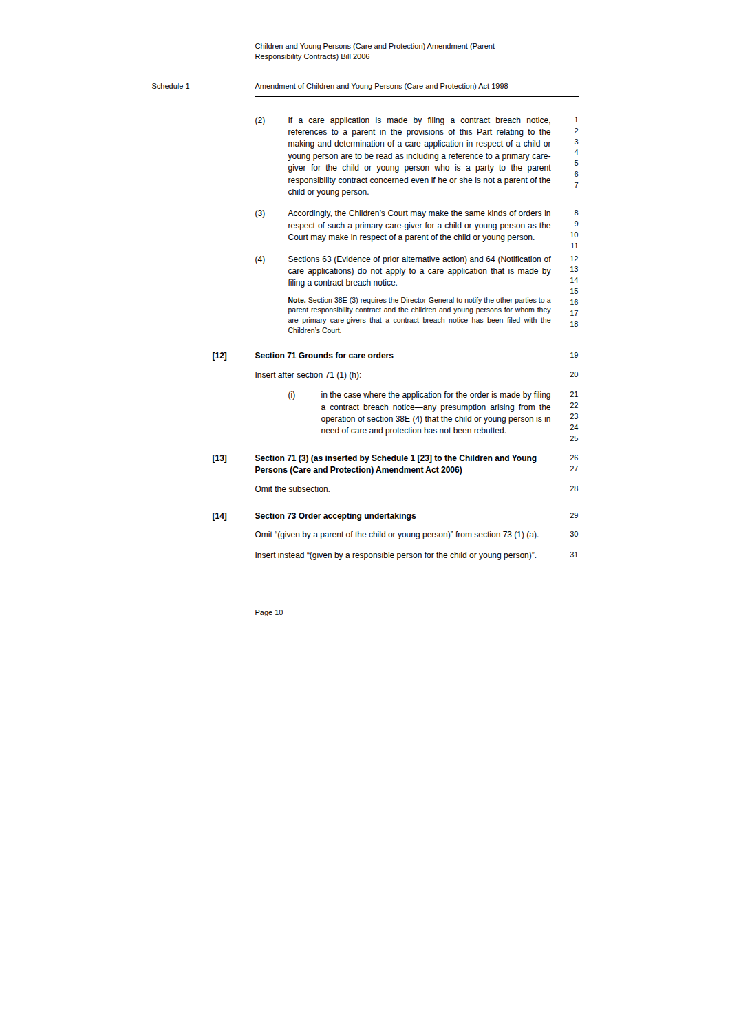Children and Young Persons (Care and Protection) Amendment (Parent
Responsibility Contracts) Bill 2006
Schedule 1
Amendment of Children and Young Persons (Care and Protection) Act 1998
(2)
If a care application is made by filing a contract breach notice, references to a parent in the provisions of this Part relating to the making and determination of a care application in respect of a child or young person are to be read as including a reference to a primary care-giver for the child or young person who is a party to the parent responsibility contract concerned even if he or she is not a parent of the child or young person.
1234567
(3)
Accordingly, the Children’s Court may make the same kinds of orders in respect of such a primary care-giver for a child or young person as the Court may make in respect of a parent of the child or young person.
891011
(4)
Sections 63 (Evidence of prior alternative action) and 64 (Notification of care applications) do not apply to a care application that is made by filing a contract breach notice.
Note. Section 38E (3) requires the Director-General to notify the other parties to a parent responsibility contract and the children and young persons for whom they are primary care-givers that a contract breach notice has been filed with the Children’s Court.
12131415161718
[12] Section 71 Grounds for care orders
19
Insert after section 71 (1) (h):
20
(i)
in the case where the application for the order is made by filing a contract breach notice—any presumption arising from the operation of section 38E (4) that the child or young person is in need of care and protection has not been rebutted.
2122232425
[13] Section 71 (3) (as inserted by Schedule 1 [23] to the Children and Young Persons (Care and Protection) Amendment Act 2006)
2627
Omit the subsection.
28
[14] Section 73 Order accepting undertakings
29
Omit “(given by a parent of the child or young person)” from section 73 (1) (a).
30
Insert instead “(given by a responsible person for the child or young person)”.
31
Page 10